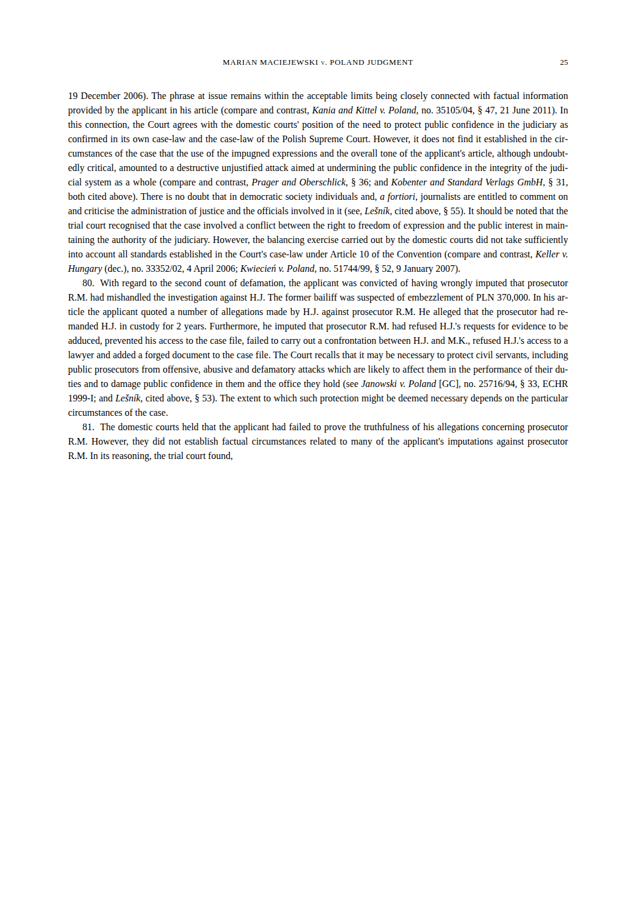MARIAN MACIEJEWSKI v. POLAND JUDGMENT 25
19 December 2006). The phrase at issue remains within the acceptable limits being closely connected with factual information provided by the applicant in his article (compare and contrast, Kania and Kittel v. Poland, no. 35105/04, § 47, 21 June 2011). In this connection, the Court agrees with the domestic courts' position of the need to protect public confidence in the judiciary as confirmed in its own case-law and the case-law of the Polish Supreme Court. However, it does not find it established in the circumstances of the case that the use of the impugned expressions and the overall tone of the applicant's article, although undoubtedly critical, amounted to a destructive unjustified attack aimed at undermining the public confidence in the integrity of the judicial system as a whole (compare and contrast, Prager and Oberschlick, § 36; and Kobenter and Standard Verlags GmbH, § 31, both cited above). There is no doubt that in democratic society individuals and, a fortiori, journalists are entitled to comment on and criticise the administration of justice and the officials involved in it (see, Lešník, cited above, § 55). It should be noted that the trial court recognised that the case involved a conflict between the right to freedom of expression and the public interest in maintaining the authority of the judiciary. However, the balancing exercise carried out by the domestic courts did not take sufficiently into account all standards established in the Court's case-law under Article 10 of the Convention (compare and contrast, Keller v. Hungary (dec.), no. 33352/02, 4 April 2006; Kwiecień v. Poland, no. 51744/99, § 52, 9 January 2007).
80. With regard to the second count of defamation, the applicant was convicted of having wrongly imputed that prosecutor R.M. had mishandled the investigation against H.J. The former bailiff was suspected of embezzlement of PLN 370,000. In his article the applicant quoted a number of allegations made by H.J. against prosecutor R.M. He alleged that the prosecutor had remanded H.J. in custody for 2 years. Furthermore, he imputed that prosecutor R.M. had refused H.J.'s requests for evidence to be adduced, prevented his access to the case file, failed to carry out a confrontation between H.J. and M.K., refused H.J.'s access to a lawyer and added a forged document to the case file. The Court recalls that it may be necessary to protect civil servants, including public prosecutors from offensive, abusive and defamatory attacks which are likely to affect them in the performance of their duties and to damage public confidence in them and the office they hold (see Janowski v. Poland [GC], no. 25716/94, § 33, ECHR 1999-I; and Lešník, cited above, § 53). The extent to which such protection might be deemed necessary depends on the particular circumstances of the case.
81. The domestic courts held that the applicant had failed to prove the truthfulness of his allegations concerning prosecutor R.M. However, they did not establish factual circumstances related to many of the applicant's imputations against prosecutor R.M. In its reasoning, the trial court found,